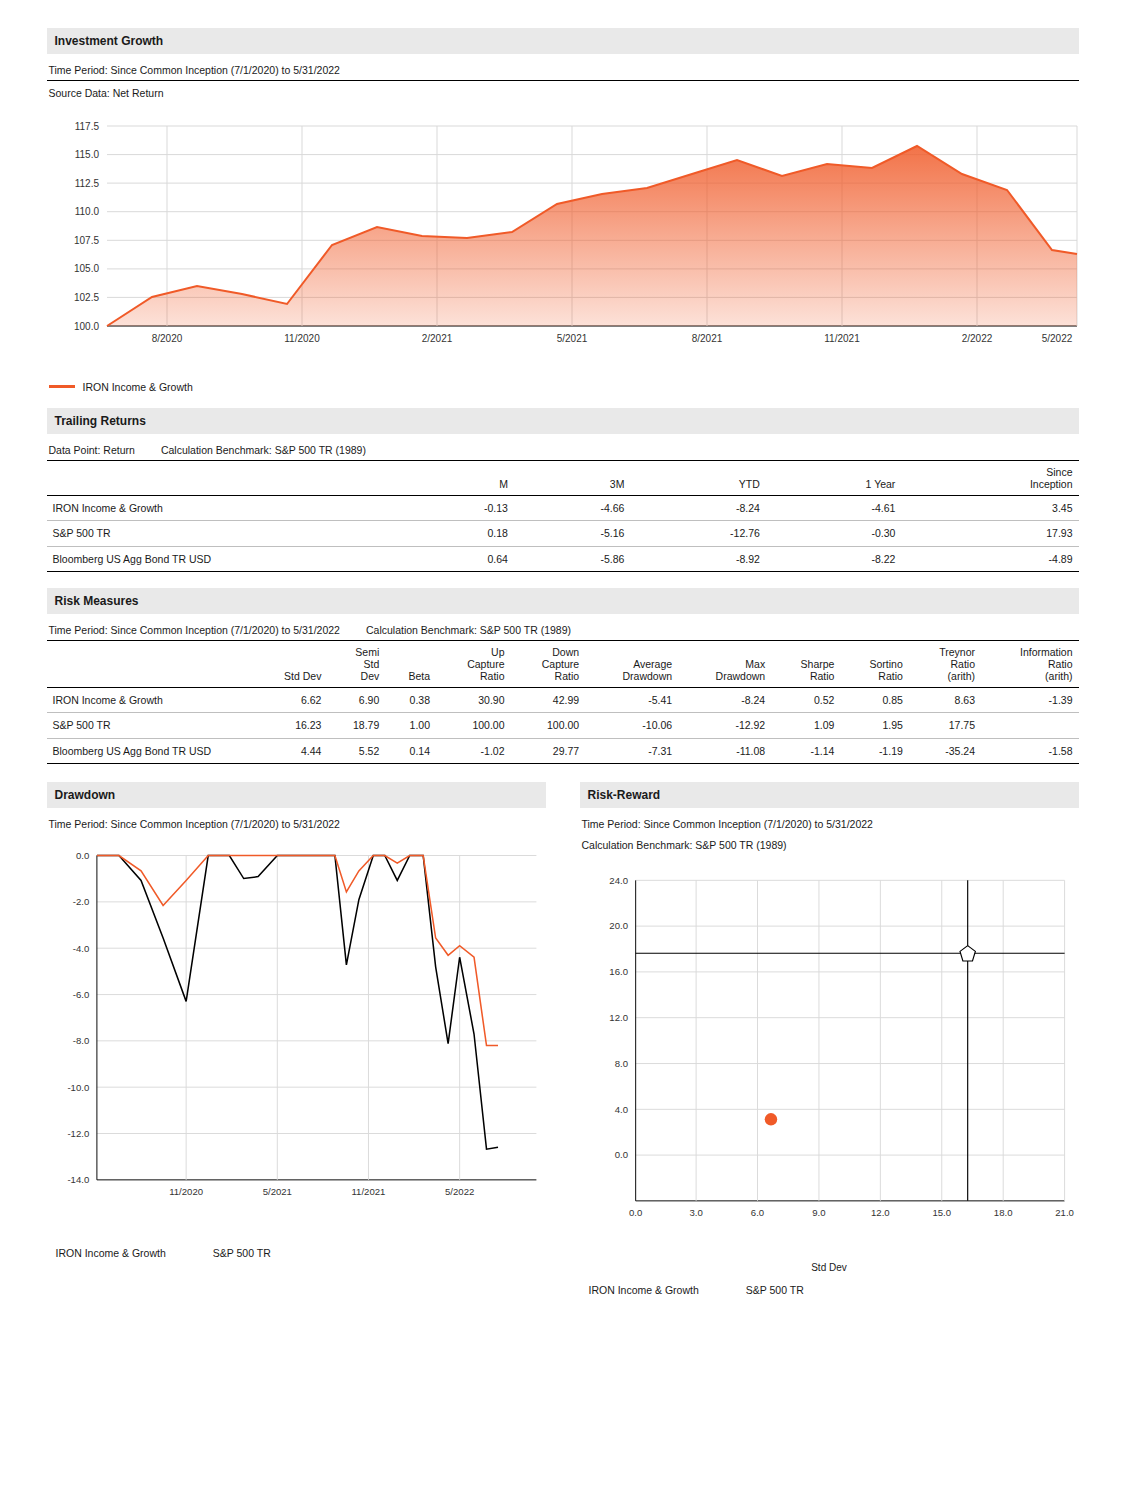Investment Growth
Time Period: Since Common Inception (7/1/2020) to 5/31/2022
Source Data: Net Return
117.5 115.0 112.5 110.0 107.5 105.0 102.5 100.0 8/2020 11/2020 2/2021 5/2021 8/2021 11/2021 2/2022 5/2022
IRON Income & Growth
Trailing Returns
Data Point: Return Calculation Benchmark: S&P 500 TR (1989)
| | M | 3M | YTD | 1 Year | Since Inception |
| --- | --- | --- | --- | --- | --- |
| IRON Income & Growth | -0.13 | -4.66 | -8.24 | -4.61 | 3.45 |
| S&P 500 TR | 0.18 | -5.16 | -12.76 | -0.30 | 17.93 |
| Bloomberg US Agg Bond TR USD | 0.64 | -5.86 | -8.92 | -8.22 | -4.89 |
Risk Measures
Time Period: Since Common Inception (7/1/2020) to 5/31/2022 Calculation Benchmark: S&P 500 TR (1989)
| | Std Dev | Semi Std Dev | Beta | Up Capture Ratio | Down Capture Ratio | Average Drawdown | Max Drawdown | Sharpe Ratio | Sortino Ratio | Treynor Ratio (arith) | Information Ratio (arith) |
| --- | --- | --- | --- | --- | --- | --- | --- | --- | --- | --- | --- |
| IRON Income & Growth | 6.62 | 6.90 | 0.38 | 30.90 | 42.99 | -5.41 | -8.24 | 0.52 | 0.85 | 8.63 | -1.39 |
| S&P 500 TR | 16.23 | 18.79 | 1.00 | 100.00 | 100.00 | -10.06 | -12.92 | 1.09 | 1.95 | 17.75 | |
| Bloomberg US Agg Bond TR USD | 4.44 | 5.52 | 0.14 | -1.02 | 29.77 | -7.31 | -11.08 | -1.14 | -1.19 | -35.24 | -1.58 |
Drawdown
Time Period: Since Common Inception (7/1/2020) to 5/31/2022
0.0 -2.0 -4.0 -6.0 -8.0 -10.0 -12.0 -14.0 11/2020 5/2021 11/2021 5/2022
IRON Income & Growth
S&P 500 TR
Risk-Reward
Time Period: Since Common Inception (7/1/2020) to 5/31/2022
Calculation Benchmark: S&P 500 TR (1989)
24.0 20.0 16.0 12.0 8.0 4.0 0.0 0.0 3.0 6.0 9.0 12.0 15.0 18.0 21.0
Std Dev
IRON Income & Growth
S&P 500 TR